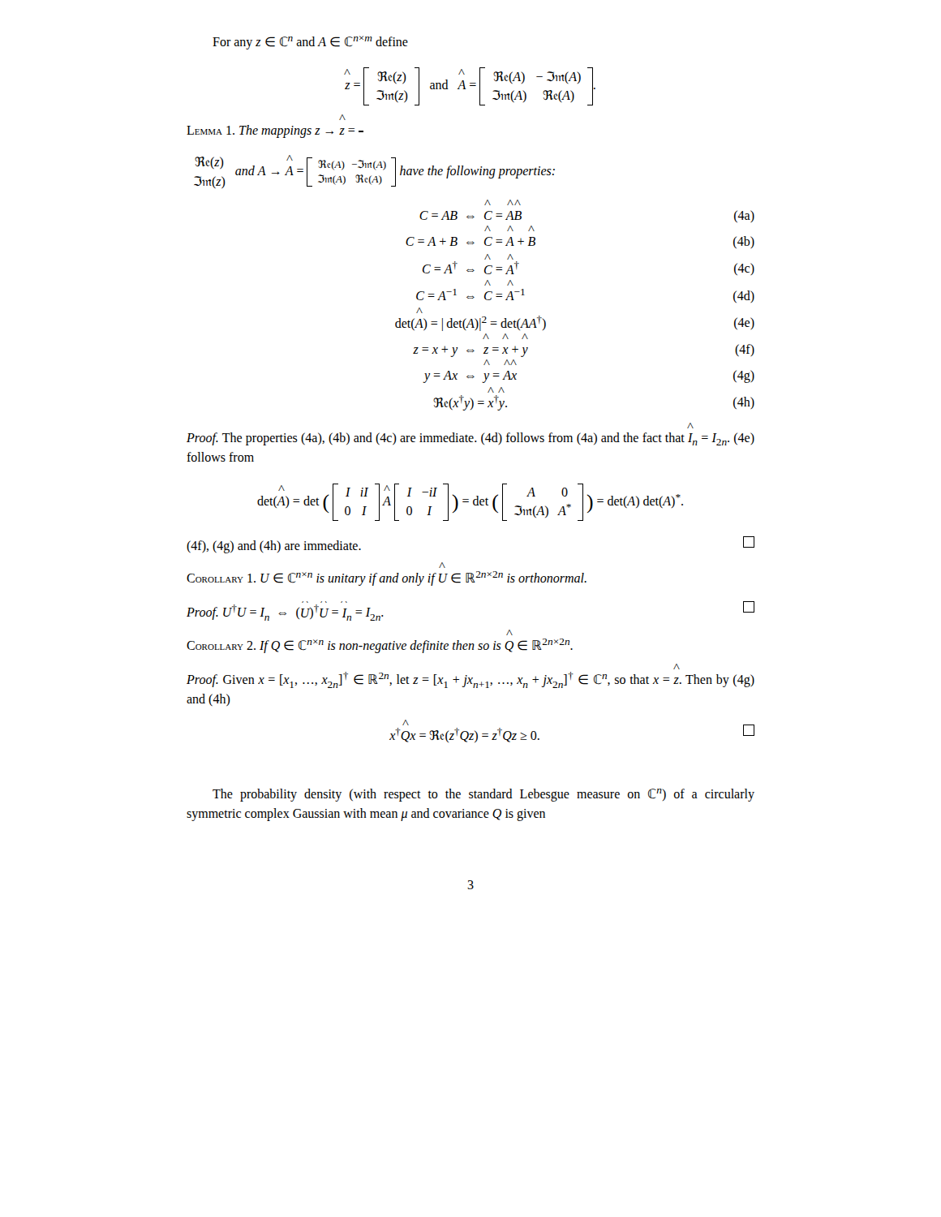For any z ∈ ℂn and A ∈ ℂn×m define
z =
| ℜ𝔢 ( z ) |
| ℑ𝔪 ( z ) |
and A =
| ℜ𝔢 ( A ) | − ℑ𝔪 ( A ) |
| ℑ𝔪 ( A ) | ℜ𝔢 ( A ) |
.
Lemma 1. The mappings z → z =
| ℜ𝔢 ( z ) |
| ℑ𝔪 ( z ) |
and A → A =
| ℜ𝔢 ( A ) | − ℑ𝔪 ( A ) |
| ℑ𝔪 ( A ) | ℜ𝔢 ( A ) |
have the following properties:
C = AB ⇔ C = AB (4a)
C = A + B ⇔ C = A + B (4b)
C = A† ⇔ C = A† (4c)
C = A−1 ⇔ C = A−1 (4d)
det(A) = | det(A)|2 = det(AA†) (4e)
z = x + y ⇔ z = x + y (4f)
y = Ax ⇔ y = Ax (4g)
ℜ𝔢(x†y) = x†y. (4h)
Proof. The properties (4a), (4b) and (4c) are immediate. (4d) follows from (4a) and the fact that In = I2n. (4e) follows from
det(A) = det (
| I | iI |
| 0 | I |
A
| I | − iI |
| 0 | I |
) = det (
| A | 0 |
| ℑ𝔪 ( A ) | A * |
) = det(A) det(A)*.
(4f), (4g) and (4h) are immediate.
Corollary 1. U ∈ ℂn×n is unitary if and only if U ∈ ℝ2n×2n is orthonormal.
Proof. U†U = In ⇔ (U)†U = In = I2n.
Corollary 2. If Q ∈ ℂn×n is non-negative definite then so is Q ∈ ℝ2n×2n.
Proof. Given x = [x1, …, x2n]† ∈ ℝ2n, let z = [x1 + jxn+1, …, xn + jx2n]† ∈ ℂn, so that x = z. Then by (4g) and (4h)
x†Qx = ℜ𝔢(z†Qz) = z†Qz ≥ 0.
The probability density (with respect to the standard Lebesgue measure on ℂn) of a circularly symmetric complex Gaussian with mean μ and covariance Q is given
3